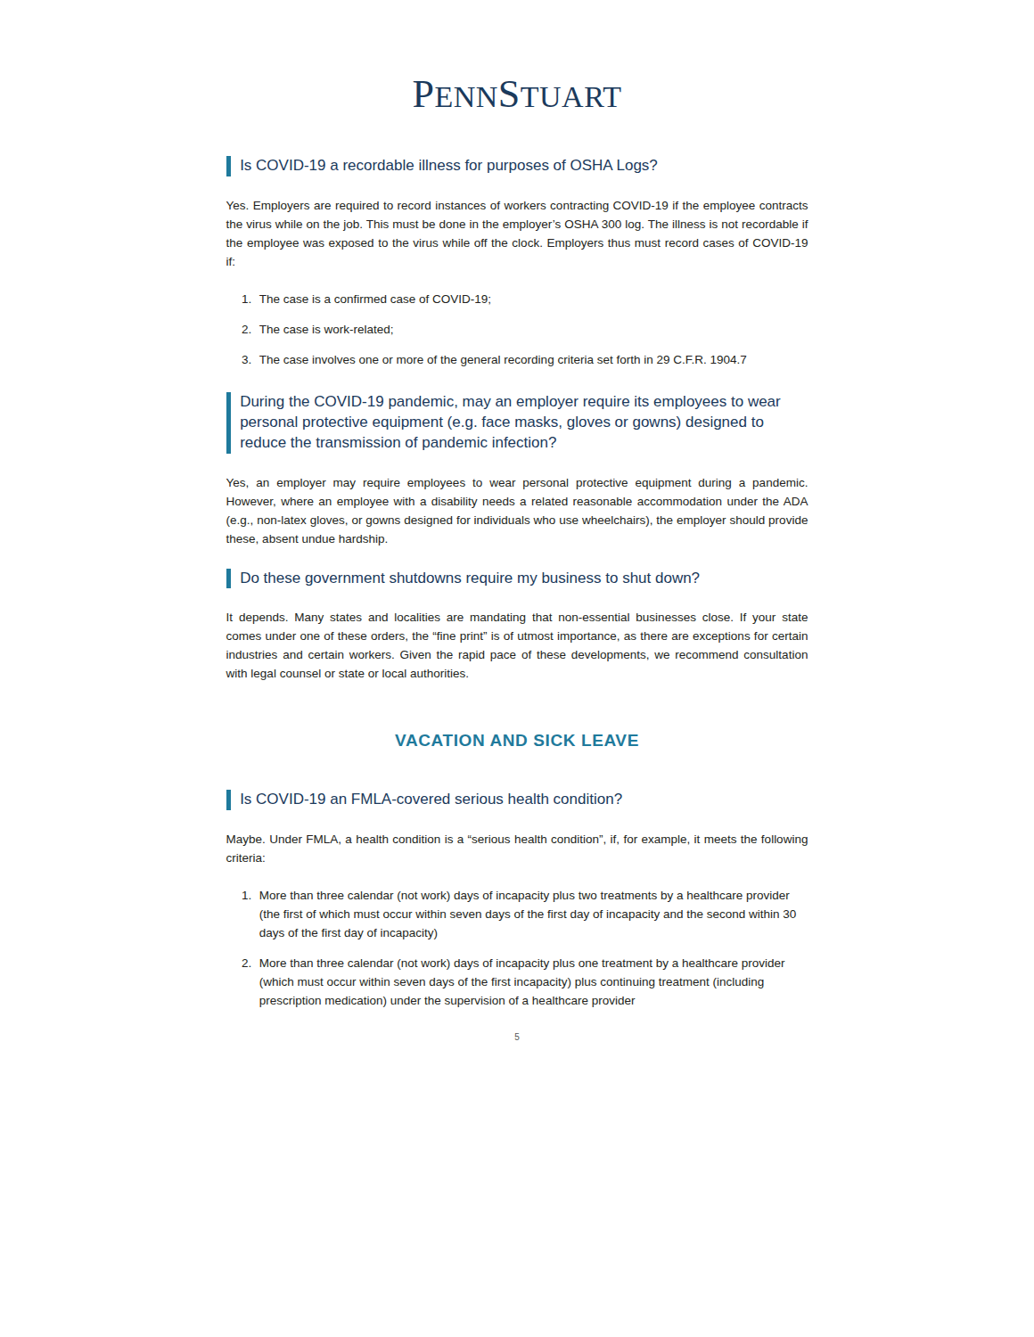PENNSTUART
Is COVID-19 a recordable illness for purposes of OSHA Logs?
Yes. Employers are required to record instances of workers contracting COVID-19 if the employee contracts the virus while on the job. This must be done in the employer’s OSHA 300 log. The illness is not recordable if the employee was exposed to the virus while off the clock. Employers thus must record cases of COVID-19 if:
The case is a confirmed case of COVID-19;
The case is work-related;
The case involves one or more of the general recording criteria set forth in 29 C.F.R. 1904.7
During the COVID-19 pandemic, may an employer require its employees to wear personal protective equipment (e.g. face masks, gloves or gowns) designed to reduce the transmission of pandemic infection?
Yes, an employer may require employees to wear personal protective equipment during a pandemic. However, where an employee with a disability needs a related reasonable accommodation under the ADA (e.g., non-latex gloves, or gowns designed for individuals who use wheelchairs), the employer should provide these, absent undue hardship.
Do these government shutdowns require my business to shut down?
It depends. Many states and localities are mandating that non-essential businesses close. If your state comes under one of these orders, the “fine print” is of utmost importance, as there are exceptions for certain industries and certain workers. Given the rapid pace of these developments, we recommend consultation with legal counsel or state or local authorities.
VACATION AND SICK LEAVE
Is COVID-19 an FMLA-covered serious health condition?
Maybe. Under FMLA, a health condition is a “serious health condition”, if, for example, it meets the following criteria:
More than three calendar (not work) days of incapacity plus two treatments by a healthcare provider (the first of which must occur within seven days of the first day of incapacity and the second within 30 days of the first day of incapacity)
More than three calendar (not work) days of incapacity plus one treatment by a healthcare provider (which must occur within seven days of the first incapacity) plus continuing treatment (including prescription medication) under the supervision of a healthcare provider
5